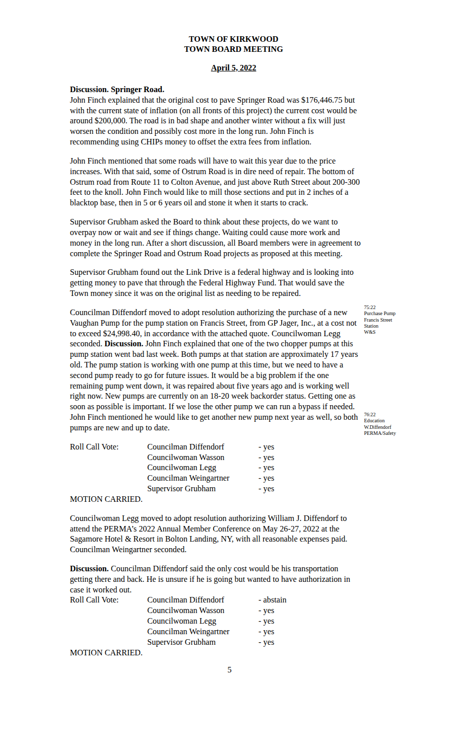TOWN OF KIRKWOOD TOWN BOARD MEETING
April 5, 2022
Discussion. Springer Road.
John Finch explained that the original cost to pave Springer Road was $176,446.75 but with the current state of inflation (on all fronts of this project) the current cost would be around $200,000. The road is in bad shape and another winter without a fix will just worsen the condition and possibly cost more in the long run. John Finch is recommending using CHIPs money to offset the extra fees from inflation.
John Finch mentioned that some roads will have to wait this year due to the price increases. With that said, some of Ostrum Road is in dire need of repair. The bottom of Ostrum road from Route 11 to Colton Avenue, and just above Ruth Street about 200-300 feet to the knoll. John Finch would like to mill those sections and put in 2 inches of a blacktop base, then in 5 or 6 years oil and stone it when it starts to crack.
Supervisor Grubham asked the Board to think about these projects, do we want to overpay now or wait and see if things change. Waiting could cause more work and money in the long run. After a short discussion, all Board members were in agreement to complete the Springer Road and Ostrum Road projects as proposed at this meeting.
Supervisor Grubham found out the Link Drive is a federal highway and is looking into getting money to pave that through the Federal Highway Fund. That would save the Town money since it was on the original list as needing to be repaired.
Councilman Diffendorf moved to adopt resolution authorizing the purchase of a new Vaughan Pump for the pump station on Francis Street, from GP Jager, Inc., at a cost not to exceed $24,998.40, in accordance with the attached quote. Councilwoman Legg seconded. Discussion. John Finch explained that one of the two chopper pumps at this pump station went bad last week. Both pumps at that station are approximately 17 years old. The pump station is working with one pump at this time, but we need to have a second pump ready to go for future issues. It would be a big problem if the one remaining pump went down, it was repaired about five years ago and is working well right now. New pumps are currently on an 18-20 week backorder status. Getting one as soon as possible is important. If we lose the other pump we can run a bypass if needed. John Finch mentioned he would like to get another new pump next year as well, so both pumps are new and up to date.
| Roll Call Vote: | Councilman Diffendorf | - yes |
| | Councilwoman Wasson | - yes |
| | Councilwoman Legg | - yes |
| | Councilman Weingartner | - yes |
| | Supervisor Grubham | - yes |
MOTION CARRIED.
Councilwoman Legg moved to adopt resolution authorizing William J. Diffendorf to attend the PERMA’s 2022 Annual Member Conference on May 26-27, 2022 at the Sagamore Hotel & Resort in Bolton Landing, NY, with all reasonable expenses paid. Councilman Weingartner seconded.
Discussion. Councilman Diffendorf said the only cost would be his transportation getting there and back. He is unsure if he is going but wanted to have authorization in case it worked out.
| Roll Call Vote: | Councilman Diffendorf | - abstain |
| | Councilwoman Wasson | - yes |
| | Councilwoman Legg | - yes |
| | Councilman Weingartner | - yes |
| | Supervisor Grubham | - yes |
MOTION CARRIED.
75:22
Purchase Pump
Francis Street
Station
W&S
76:22
Education
W.Diffendorf
PERMA/Safety
5